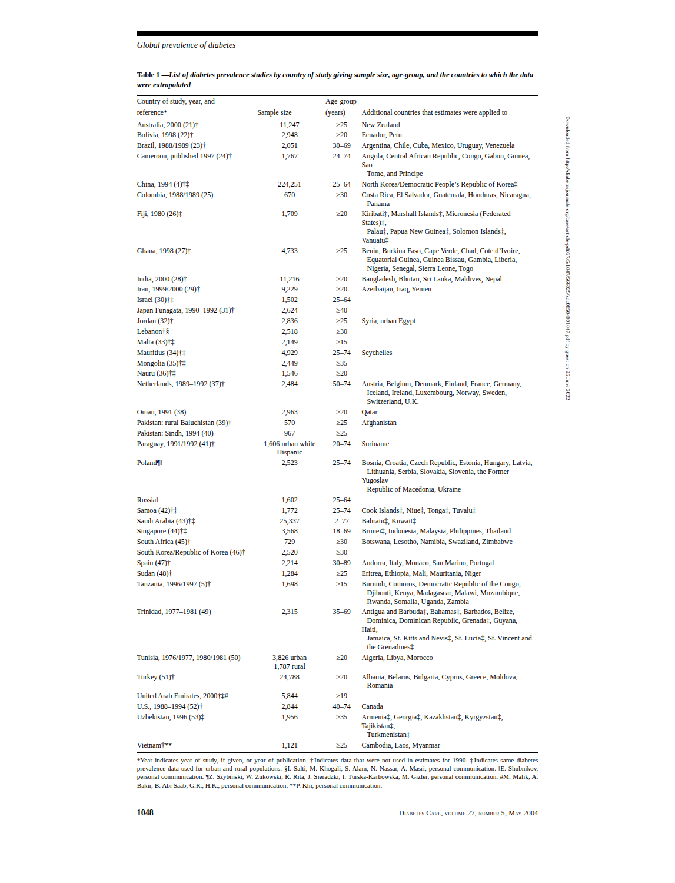Global prevalence of diabetes
Table 1 —List of diabetes prevalence studies by country of study giving sample size, age-group, and the countries to which the data were extrapolated
| Country of study, year, and | | Age-group | |
| --- | --- | --- | --- |
| reference* | Sample size | (years) | Additional countries that estimates were applied to |
| Australia, 2000 (21)† | 11,247 | ≥25 | New Zealand |
| Bolivia, 1998 (22)† | 2,948 | ≥20 | Ecuador, Peru |
| Brazil, 1988/1989 (23)† | 2,051 | 30–69 | Argentina, Chile, Cuba, Mexico, Uruguay, Venezuela |
| Cameroon, published 1997 (24)† | 1,767 | 24–74 | Angola, Central African Republic, Congo, Gabon, Guinea, Sao Tome, and Principe |
| China, 1994 (4)†‡ | 224,251 | 25–64 | North Korea/Democratic People’s Republic of Korea‡ |
| Colombia, 1988/1989 (25) | 670 | ≥30 | Costa Rica, El Salvador, Guatemala, Honduras, Nicaragua, Panama |
| Fiji, 1980 (26)‡ | 1,709 | ≥20 | Kiribati‡, Marshall Islands‡, Micronesia (Federated States)‡, Palau‡, Papua New Guinea‡, Solomon Islands‡, Vanuatu‡ |
| Ghana, 1998 (27)† | 4,733 | ≥25 | Benin, Burkina Faso, Cape Verde, Chad, Cote d’Ivoire, Equatorial Guinea, Guinea Bissau, Gambia, Liberia, Nigeria, Senegal, Sierra Leone, Togo |
| India, 2000 (28)† | 11,216 | ≥20 | Bangladesh, Bhutan, Sri Lanka, Maldives, Nepal |
| Iran, 1999/2000 (29)† | 9,229 | ≥20 | Azerbaijan, Iraq, Yemen |
| Israel (30)†‡ | 1,502 | 25–64 | |
| Japan Funagata, 1990–1992 (31)† | 2,624 | ≥40 | |
| Jordan (32)† | 2,836 | ≥25 | Syria, urban Egypt |
| Lebanon†§ | 2,518 | ≥30 | |
| Malta (33)†‡ | 2,149 | ≥15 | |
| Mauritius (34)†‡ | 4,929 | 25–74 | Seychelles |
| Mongolia (35)†‡ | 2,449 | ≥35 | |
| Nauru (36)†‡ | 1,546 | ≥20 | |
| Netherlands, 1989–1992 (37)† | 2,484 | 50–74 | Austria, Belgium, Denmark, Finland, France, Germany, Iceland, Ireland, Luxembourg, Norway, Sweden, Switzerland, U.K. |
| Oman, 1991 (38) | 2,963 | ≥20 | Qatar |
| Pakistan: rural Baluchistan (39)† | 570 | ≥25 | Afghanistan |
| Pakistan: Sindh, 1994 (40) | 967 | ≥25 | |
| Paraguay, 1991/1992 (41)† | 1,606 urban white Hispanic | 20–74 | Suriname |
| Poland¶‖ | 2,523 | 25–74 | Bosnia, Croatia, Czech Republic, Estonia, Hungary, Latvia, Lithuania, Serbia, Slovakia, Slovenia, the Former Yugoslav Republic of Macedonia, Ukraine |
| Russia‖ | 1,602 | 25–64 | |
| Samoa (42)†‡ | 1,772 | 25–74 | Cook Islands‡, Niue‡, Tonga‡, Tuvalu‡ |
| Saudi Arabia (43)†‡ | 25,337 | 2–77 | Bahrain‡, Kuwait‡ |
| Singapore (44)†‡ | 3,568 | 18–69 | Brunei‡, Indonesia, Malaysia, Philippines, Thailand |
| South Africa (45)† | 729 | ≥30 | Botswana, Lesotho, Namibia, Swaziland, Zimbabwe |
| South Korea/Republic of Korea (46)† | 2,520 | ≥30 | |
| Spain (47)† | 2,214 | 30–89 | Andorra, Italy, Monaco, San Marino, Portugal |
| Sudan (48)† | 1,284 | ≥25 | Eritrea, Ethiopia, Mali, Mauritania, Niger |
| Tanzania, 1996/1997 (5)† | 1,698 | ≥15 | Burundi, Comoros, Democratic Republic of the Congo, Djibouti, Kenya, Madagascar, Malawi, Mozambique, Rwanda, Somalia, Uganda, Zambia |
| Trinidad, 1977–1981 (49) | 2,315 | 35–69 | Antigua and Barbuda‡, Bahamas‡, Barbados, Belize, Dominica, Dominican Republic, Grenada‡, Guyana, Haiti, Jamaica, St. Kitts and Nevis‡, St. Lucia‡, St. Vincent and the Grenadines‡ |
| Tunisia, 1976/1977, 1980/1981 (50) | 3,826 urban 1,787 rural | ≥20 | Algeria, Libya, Morocco |
| Turkey (51)† | 24,788 | ≥20 | Albania, Belarus, Bulgaria, Cyprus, Greece, Moldova, Romania |
| United Arab Emirates, 2000†‡# | 5,844 | ≥19 | |
| U.S., 1988–1994 (52)† | 2,844 | 40–74 | Canada |
| Uzbekistan, 1996 (53)‡ | 1,956 | ≥35 | Armenia‡, Georgia‡, Kazakhstan‡, Kyrgyzstan‡, Tajikistan‡, Turkmenistan‡ |
| Vietnam†** | 1,121 | ≥25 | Cambodia, Laos, Myanmar |
*Year indicates year of study, if given, or year of publication. †Indicates data that were not used in estimates for 1990. ‡Indicates same diabetes prevalence data used for urban and rural populations. §I. Salti, M. Khogali, S. Alam, N. Nassar, A. Masri, personal communication. ‖E. Shubnikov, personal communication. ¶Z. Szybinski, W. Zukowski, R. Rita, J. Sieradzki, I. Turska-Karbowska, M. Gizler, personal communication. #M. Malik, A. Bakir, B. Abi Saab, G.R., H.K., personal communication. **P. Khi, personal communication.
1048 Diabetes Care, volume 27, number 5, May 2004
Downloaded from http://diabetesjournals.org/care/article-pdf/27/5/1047/566025/zdc00504001047.pdf by guest on 25 June 2022